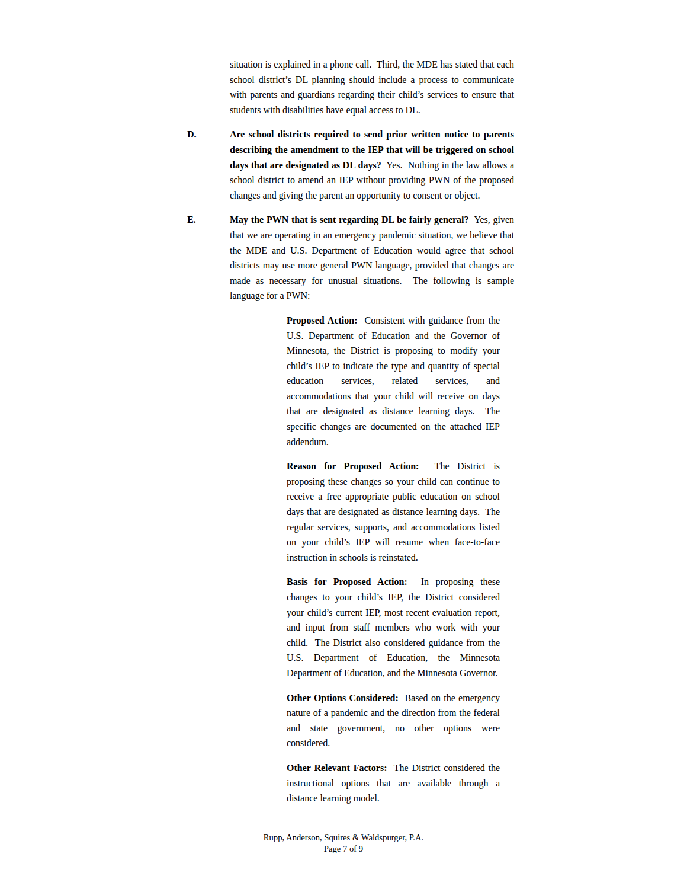situation is explained in a phone call. Third, the MDE has stated that each school district’s DL planning should include a process to communicate with parents and guardians regarding their child’s services to ensure that students with disabilities have equal access to DL.
D.
Are school districts required to send prior written notice to parents describing the amendment to the IEP that will be triggered on school days that are designated as DL days? Yes. Nothing in the law allows a school district to amend an IEP without providing PWN of the proposed changes and giving the parent an opportunity to consent or object.
E.
May the PWN that is sent regarding DL be fairly general? Yes, given that we are operating in an emergency pandemic situation, we believe that the MDE and U.S. Department of Education would agree that school districts may use more general PWN language, provided that changes are made as necessary for unusual situations. The following is sample language for a PWN:
Proposed Action: Consistent with guidance from the U.S. Department of Education and the Governor of Minnesota, the District is proposing to modify your child’s IEP to indicate the type and quantity of special education services, related services, and accommodations that your child will receive on days that are designated as distance learning days. The specific changes are documented on the attached IEP addendum.
Reason for Proposed Action: The District is proposing these changes so your child can continue to receive a free appropriate public education on school days that are designated as distance learning days. The regular services, supports, and accommodations listed on your child’s IEP will resume when face-to-face instruction in schools is reinstated.
Basis for Proposed Action: In proposing these changes to your child’s IEP, the District considered your child’s current IEP, most recent evaluation report, and input from staff members who work with your child. The District also considered guidance from the U.S. Department of Education, the Minnesota Department of Education, and the Minnesota Governor.
Other Options Considered: Based on the emergency nature of a pandemic and the direction from the federal and state government, no other options were considered.
Other Relevant Factors: The District considered the instructional options that are available through a distance learning model.
Rupp, Anderson, Squires & Waldspurger, P.A.
Page 7 of 9